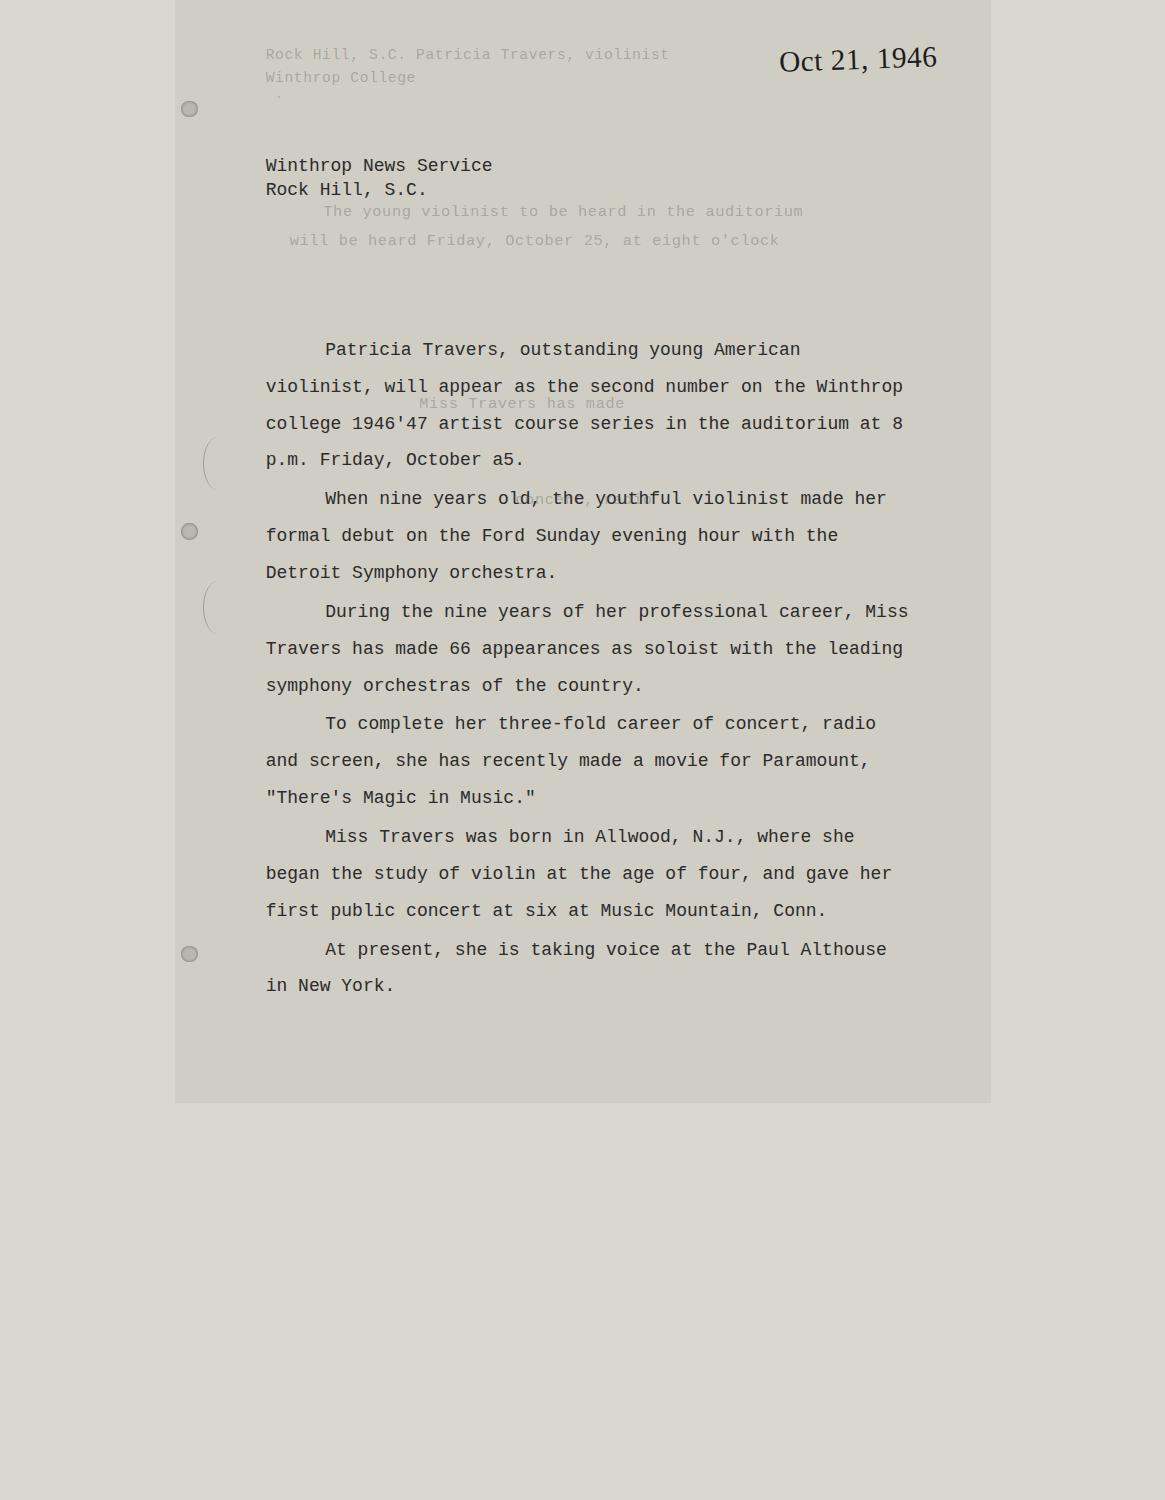Oct 21, 1946
Rock Hill, S.C. Patricia Travers, violinist
Winthrop College
.
Winthrop News Service
Rock Hill, S.C.
The young violinist to be heard in the auditorium
will be heard Friday, October 25, at eight o'clock
Patricia Travers, outstanding young American violinist, will appear as the second number on the Winthrop college 1946'47 artist course series in the auditorium at 8 p.m. Friday, October a5.
When nine years old, the youthful violinist made her formal debut on the Ford Sunday evening hour with the Detroit Symphony orchestra.
Miss Travers has made
During the nine years of her professional career, Miss Travers has made 66 appearances as soloist with the leading symphony orchestras of the country.
concert, radio
To complete her three-fold career of concert, radio and screen, she has recently made a movie for Paramount, "There's Magic in Music."
Miss Travers was born in Allwood, N.J., where she began the study of violin at the age of four, and gave her first public concert at six at Music Mountain, Conn.
At present, she is taking voice at the Paul Althouse in New York.